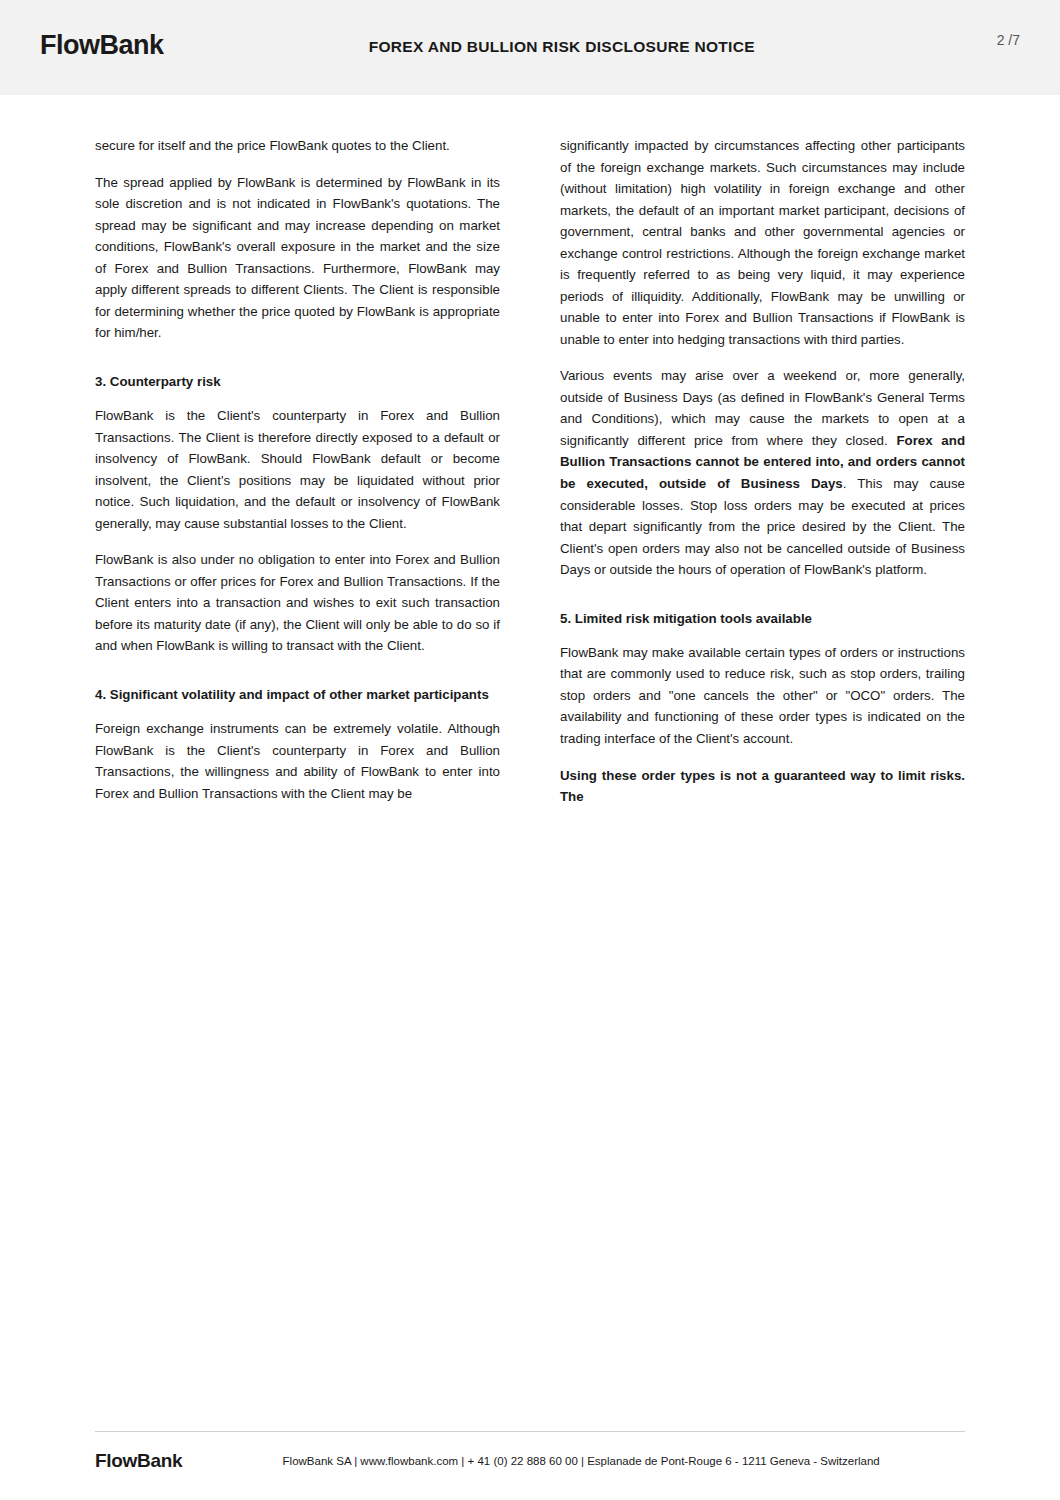Flow Bank
FOREX AND BULLION RISK DISCLOSURE NOTICE
2 /7
secure for itself and the price FlowBank quotes to the Client.
The spread applied by FlowBank is determined by FlowBank in its sole discretion and is not indicated in FlowBank's quotations. The spread may be significant and may increase depending on market conditions, FlowBank's overall exposure in the market and the size of Forex and Bullion Transactions. Furthermore, FlowBank may apply different spreads to different Clients. The Client is responsible for determining whether the price quoted by FlowBank is appropriate for him/her.
3. Counterparty risk
FlowBank is the Client's counterparty in Forex and Bullion Transactions. The Client is therefore directly exposed to a default or insolvency of FlowBank. Should FlowBank default or become insolvent, the Client's positions may be liquidated without prior notice. Such liquidation, and the default or insolvency of FlowBank generally, may cause substantial losses to the Client.
FlowBank is also under no obligation to enter into Forex and Bullion Transactions or offer prices for Forex and Bullion Transactions. If the Client enters into a transaction and wishes to exit such transaction before its maturity date (if any), the Client will only be able to do so if and when FlowBank is willing to transact with the Client.
4. Significant volatility and impact of other market participants
Foreign exchange instruments can be extremely volatile. Although FlowBank is the Client's counterparty in Forex and Bullion Transactions, the willingness and ability of FlowBank to enter into Forex and Bullion Transactions with the Client may be
significantly impacted by circumstances affecting other participants of the foreign exchange markets. Such circumstances may include (without limitation) high volatility in foreign exchange and other markets, the default of an important market participant, decisions of government, central banks and other governmental agencies or exchange control restrictions. Although the foreign exchange market is frequently referred to as being very liquid, it may experience periods of illiquidity. Additionally, FlowBank may be unwilling or unable to enter into Forex and Bullion Transactions if FlowBank is unable to enter into hedging transactions with third parties.
Various events may arise over a weekend or, more generally, outside of Business Days (as defined in FlowBank's General Terms and Conditions), which may cause the markets to open at a significantly different price from where they closed. Forex and Bullion Transactions cannot be entered into, and orders cannot be executed, outside of Business Days. This may cause considerable losses. Stop loss orders may be executed at prices that depart significantly from the price desired by the Client. The Client's open orders may also not be cancelled outside of Business Days or outside the hours of operation of FlowBank's platform.
5. Limited risk mitigation tools available
FlowBank may make available certain types of orders or instructions that are commonly used to reduce risk, such as stop orders, trailing stop orders and "one cancels the other" or "OCO" orders. The availability and functioning of these order types is indicated on the trading interface of the Client's account.
Using these order types is not a guaranteed way to limit risks. The
Flow Bank
FlowBank SA | www.flowbank.com | + 41 (0) 22 888 60 00 | Esplanade de Pont-Rouge 6 - 1211 Geneva - Switzerland